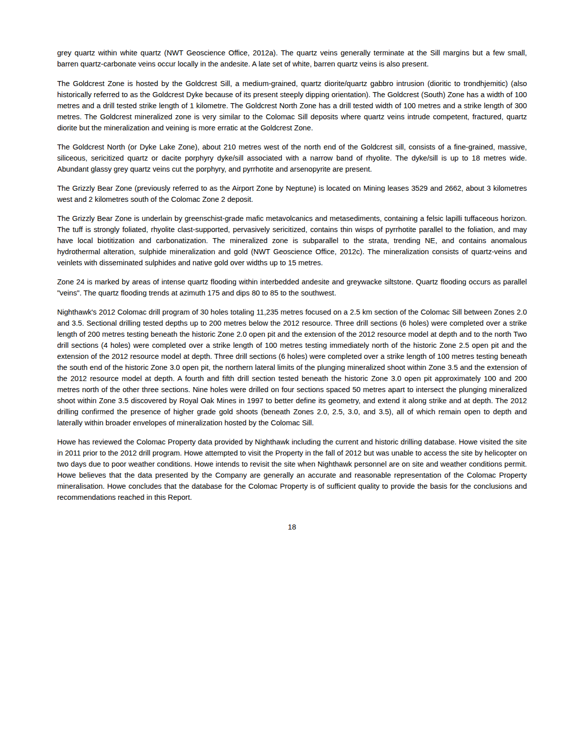grey quartz within white quartz (NWT Geoscience Office, 2012a). The quartz veins generally terminate at the Sill margins but a few small, barren quartz-carbonate veins occur locally in the andesite. A late set of white, barren quartz veins is also present.
The Goldcrest Zone is hosted by the Goldcrest Sill, a medium-grained, quartz diorite/quartz gabbro intrusion (dioritic to trondhjemitic) (also historically referred to as the Goldcrest Dyke because of its present steeply dipping orientation). The Goldcrest (South) Zone has a width of 100 metres and a drill tested strike length of 1 kilometre. The Goldcrest North Zone has a drill tested width of 100 metres and a strike length of 300 metres. The Goldcrest mineralized zone is very similar to the Colomac Sill deposits where quartz veins intrude competent, fractured, quartz diorite but the mineralization and veining is more erratic at the Goldcrest Zone.
The Goldcrest North (or Dyke Lake Zone), about 210 metres west of the north end of the Goldcrest sill, consists of a fine-grained, massive, siliceous, sericitized quartz or dacite porphyry dyke/sill associated with a narrow band of rhyolite. The dyke/sill is up to 18 metres wide. Abundant glassy grey quartz veins cut the porphyry, and pyrrhotite and arsenopyrite are present.
The Grizzly Bear Zone (previously referred to as the Airport Zone by Neptune) is located on Mining leases 3529 and 2662, about 3 kilometres west and 2 kilometres south of the Colomac Zone 2 deposit.
The Grizzly Bear Zone is underlain by greenschist-grade mafic metavolcanics and metasediments, containing a felsic lapilli tuffaceous horizon. The tuff is strongly foliated, rhyolite clast-supported, pervasively sericitized, contains thin wisps of pyrrhotite parallel to the foliation, and may have local biotitization and carbonatization. The mineralized zone is subparallel to the strata, trending NE, and contains anomalous hydrothermal alteration, sulphide mineralization and gold (NWT Geoscience Office, 2012c). The mineralization consists of quartz-veins and veinlets with disseminated sulphides and native gold over widths up to 15 metres.
Zone 24 is marked by areas of intense quartz flooding within interbedded andesite and greywacke siltstone. Quartz flooding occurs as parallel "veins". The quartz flooding trends at azimuth 175 and dips 80 to 85 to the southwest.
Nighthawk's 2012 Colomac drill program of 30 holes totaling 11,235 metres focused on a 2.5 km section of the Colomac Sill between Zones 2.0 and 3.5. Sectional drilling tested depths up to 200 metres below the 2012 resource. Three drill sections (6 holes) were completed over a strike length of 200 metres testing beneath the historic Zone 2.0 open pit and the extension of the 2012 resource model at depth and to the north Two drill sections (4 holes) were completed over a strike length of 100 metres testing immediately north of the historic Zone 2.5 open pit and the extension of the 2012 resource model at depth. Three drill sections (6 holes) were completed over a strike length of 100 metres testing beneath the south end of the historic Zone 3.0 open pit, the northern lateral limits of the plunging mineralized shoot within Zone 3.5 and the extension of the 2012 resource model at depth. A fourth and fifth drill section tested beneath the historic Zone 3.0 open pit approximately 100 and 200 metres north of the other three sections. Nine holes were drilled on four sections spaced 50 metres apart to intersect the plunging mineralized shoot within Zone 3.5 discovered by Royal Oak Mines in 1997 to better define its geometry, and extend it along strike and at depth. The 2012 drilling confirmed the presence of higher grade gold shoots (beneath Zones 2.0, 2.5, 3.0, and 3.5), all of which remain open to depth and laterally within broader envelopes of mineralization hosted by the Colomac Sill.
Howe has reviewed the Colomac Property data provided by Nighthawk including the current and historic drilling database. Howe visited the site in 2011 prior to the 2012 drill program. Howe attempted to visit the Property in the fall of 2012 but was unable to access the site by helicopter on two days due to poor weather conditions. Howe intends to revisit the site when Nighthawk personnel are on site and weather conditions permit. Howe believes that the data presented by the Company are generally an accurate and reasonable representation of the Colomac Property mineralisation. Howe concludes that the database for the Colomac Property is of sufficient quality to provide the basis for the conclusions and recommendations reached in this Report.
18